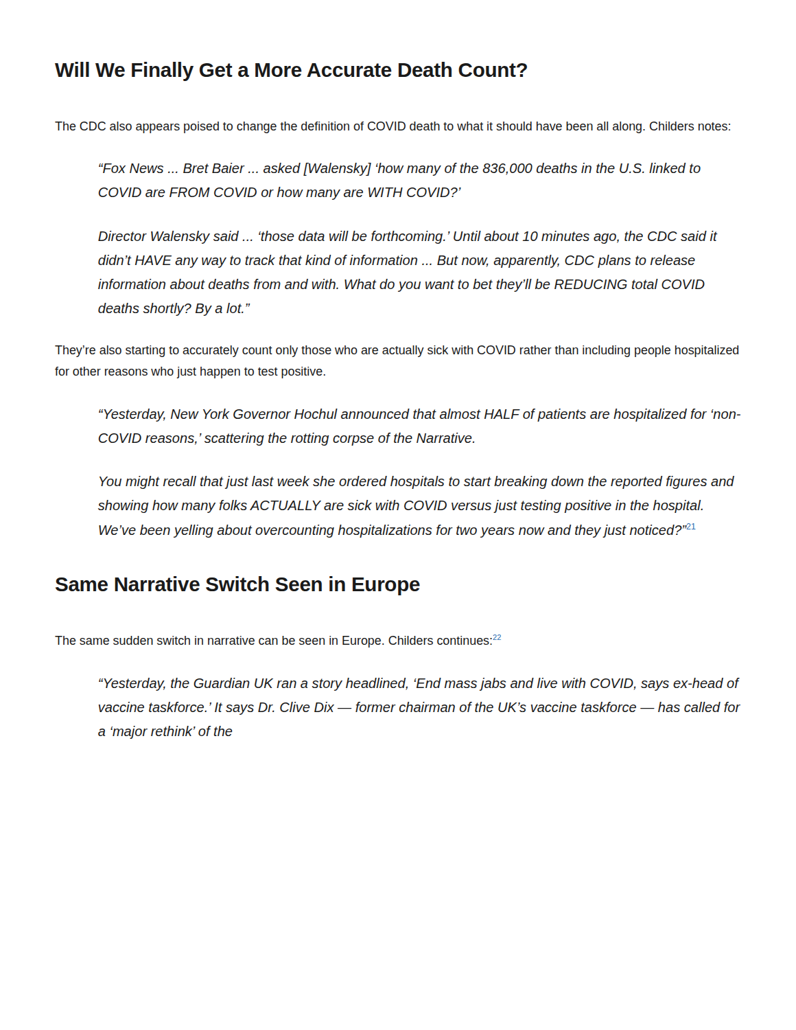Will We Finally Get a More Accurate Death Count?
The CDC also appears poised to change the definition of COVID death to what it should have been all along. Childers notes:
“Fox News ... Bret Baier ... asked [Walensky] ‘how many of the 836,000 deaths in the U.S. linked to COVID are FROM COVID or how many are WITH COVID?’
Director Walensky said ... ‘those data will be forthcoming.’ Until about 10 minutes ago, the CDC said it didn’t HAVE any way to track that kind of information ... But now, apparently, CDC plans to release information about deaths from and with. What do you want to bet they’ll be REDUCING total COVID deaths shortly? By a lot.”
They’re also starting to accurately count only those who are actually sick with COVID rather than including people hospitalized for other reasons who just happen to test positive.
“Yesterday, New York Governor Hochul announced that almost HALF of patients are hospitalized for ‘non-COVID reasons,’ scattering the rotting corpse of the Narrative.
You might recall that just last week she ordered hospitals to start breaking down the reported figures and showing how many folks ACTUALLY are sick with COVID versus just testing positive in the hospital. We’ve been yelling about overcounting hospitalizations for two years now and they just noticed?”21
Same Narrative Switch Seen in Europe
The same sudden switch in narrative can be seen in Europe. Childers continues:22
“Yesterday, the Guardian UK ran a story headlined, ‘End mass jabs and live with COVID, says ex-head of vaccine taskforce.’ It says Dr. Clive Dix — former chairman of the UK’s vaccine taskforce — has called for a ‘major rethink’ of the